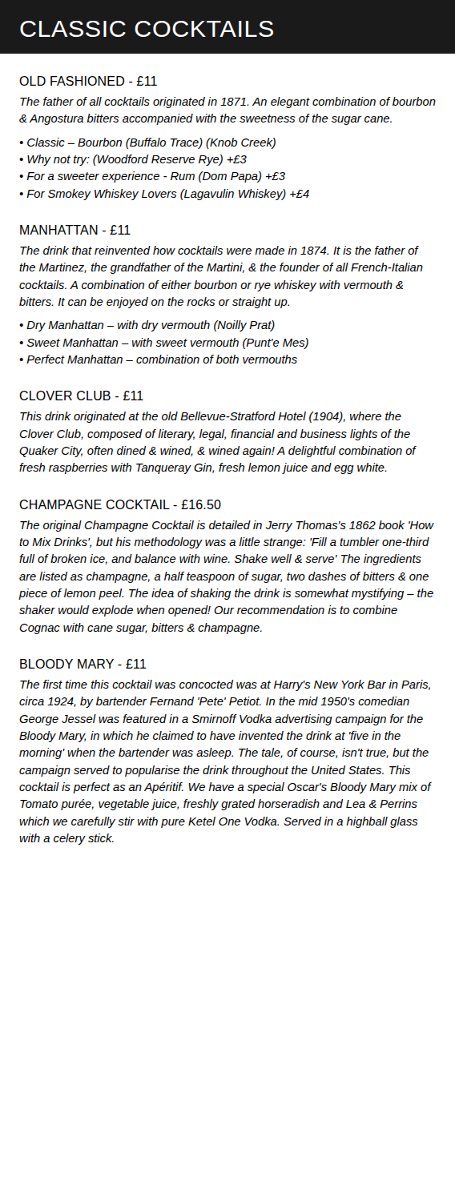CLASSIC COCKTAILS
OLD FASHIONED - £11
The father of all cocktails originated in 1871. An elegant combination of bourbon & Angostura bitters accompanied with the sweetness of the sugar cane.
Classic – Bourbon (Buffalo Trace) (Knob Creek)
Why not try: (Woodford Reserve Rye) +£3
For a sweeter experience - Rum (Dom Papa) +£3
For Smokey Whiskey Lovers (Lagavulin Whiskey) +£4
MANHATTAN - £11
The drink that reinvented how cocktails were made in 1874. It is the father of the Martinez, the grandfather of the Martini, & the founder of all French-Italian cocktails. A combination of either bourbon or rye whiskey with vermouth & bitters. It can be enjoyed on the rocks or straight up.
Dry Manhattan – with dry vermouth (Noilly Prat)
Sweet Manhattan – with sweet vermouth (Punt'e Mes)
Perfect Manhattan – combination of both vermouths
CLOVER CLUB - £11
This drink originated at the old Bellevue-Stratford Hotel (1904), where the Clover Club, composed of literary, legal, financial and business lights of the Quaker City, often dined & wined, & wined again! A delightful combination of fresh raspberries with Tanqueray Gin, fresh lemon juice and egg white.
CHAMPAGNE COCKTAIL - £16.50
The original Champagne Cocktail is detailed in Jerry Thomas's 1862 book 'How to Mix Drinks', but his methodology was a little strange: 'Fill a tumbler one-third full of broken ice, and balance with wine. Shake well & serve' The ingredients are listed as champagne, a half teaspoon of sugar, two dashes of bitters & one piece of lemon peel. The idea of shaking the drink is somewhat mystifying – the shaker would explode when opened! Our recommendation is to combine Cognac with cane sugar, bitters & champagne.
BLOODY MARY - £11
The first time this cocktail was concocted was at Harry's New York Bar in Paris, circa 1924, by bartender Fernand 'Pete' Petiot. In the mid 1950's comedian George Jessel was featured in a Smirnoff Vodka advertising campaign for the Bloody Mary, in which he claimed to have invented the drink at 'five in the morning' when the bartender was asleep. The tale, of course, isn't true, but the campaign served to popularise the drink throughout the United States. This cocktail is perfect as an Apéritif. We have a special Oscar's Bloody Mary mix of Tomato purée, vegetable juice, freshly grated horseradish and Lea & Perrins which we carefully stir with pure Ketel One Vodka. Served in a highball glass with a celery stick.